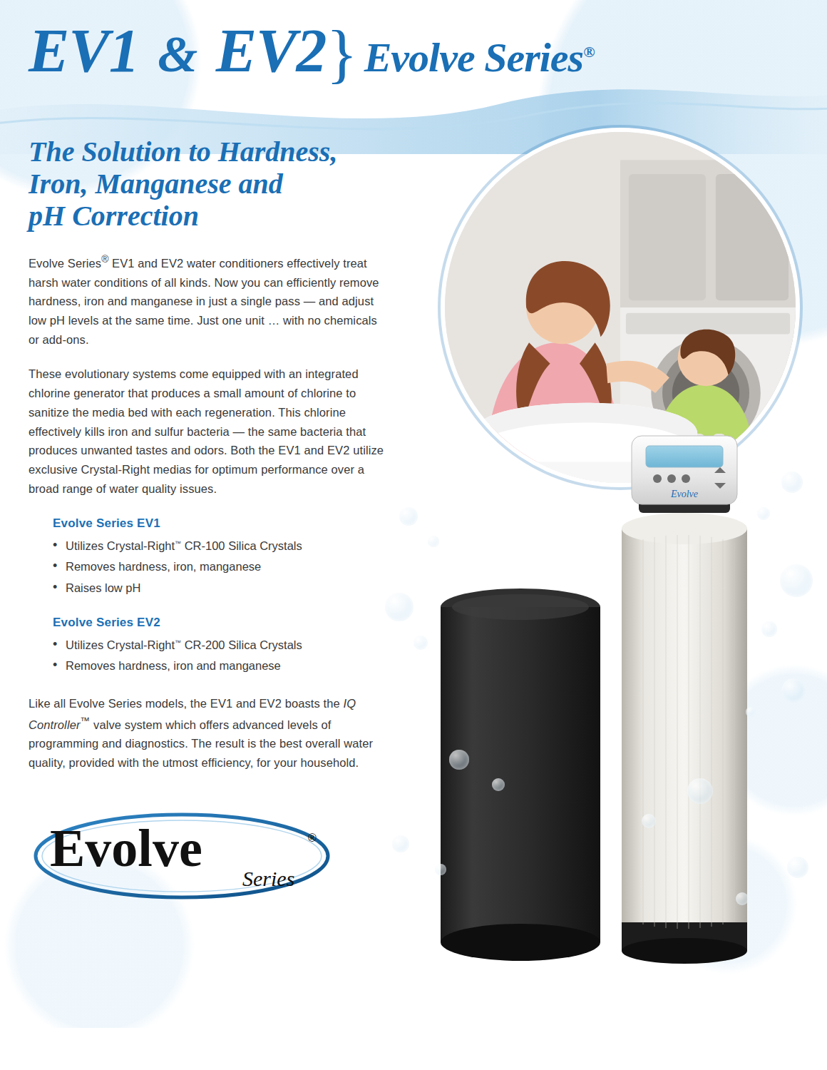EV1 & EV2}Evolve Series®
The Solution to Hardness,
Iron, Manganese and
pH Correction
Evolve Series® EV1 and EV2 water conditioners effectively treat harsh water conditions of all kinds. Now you can efficiently remove hardness, iron and manganese in just a single pass — and adjust low pH levels at the same time. Just one unit … with no chemicals or add-ons.
These evolutionary systems come equipped with an integrated chlorine generator that produces a small amount of chlorine to sanitize the media bed with each regeneration. This chlorine effectively kills iron and sulfur bacteria — the same bacteria that produces unwanted tastes and odors. Both the EV1 and EV2 utilize exclusive Crystal-Right medias for optimum performance over a broad range of water quality issues.
Evolve Series EV1
Utilizes Crystal-Right™ CR-100 Silica Crystals
Removes hardness, iron, manganese
Raises low pH
Evolve Series EV2
Utilizes Crystal-Right™ CR-200 Silica Crystals
Removes hardness, iron and manganese
Like all Evolve Series models, the EV1 and EV2 boasts the IQ Controller™ valve system which offers advanced levels of programming and diagnostics. The result is the best overall water quality, provided with the utmost efficiency, for your household.
Evolve Series registered logo Evolve Series ®
Evolve